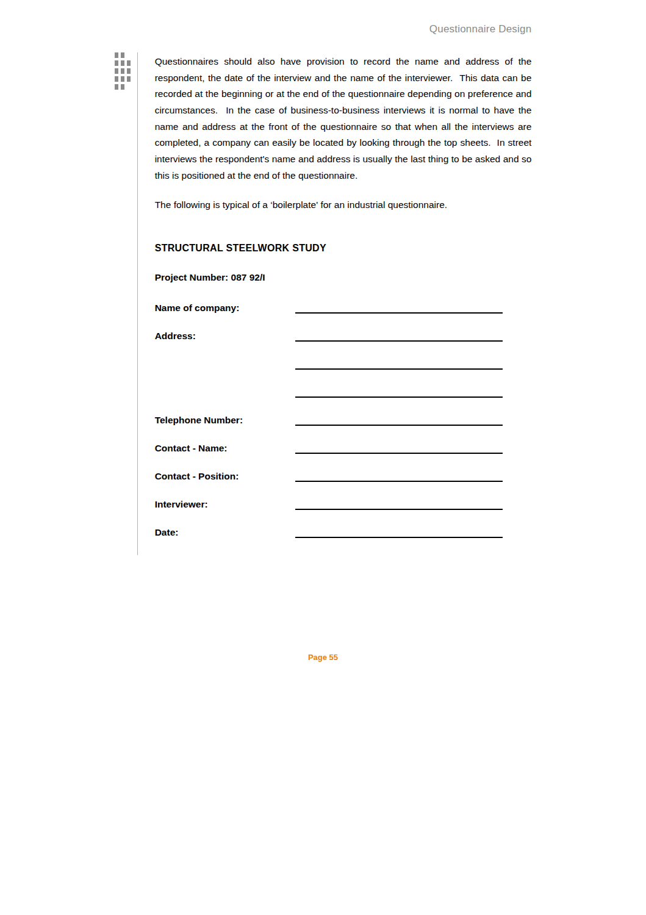Questionnaire Design
Questionnaires should also have provision to record the name and address of the respondent, the date of the interview and the name of the interviewer. This data can be recorded at the beginning or at the end of the questionnaire depending on preference and circumstances. In the case of business-to-business interviews it is normal to have the name and address at the front of the questionnaire so that when all the interviews are completed, a company can easily be located by looking through the top sheets. In street interviews the respondent's name and address is usually the last thing to be asked and so this is positioned at the end of the questionnaire.
The following is typical of a ‘boilerplate' for an industrial questionnaire.
STRUCTURAL STEELWORK STUDY
Project Number: 087 92/I
| Name of company: | |
| Address: | |
| Telephone Number: | |
| Contact - Name: | |
| Contact - Position: | |
| Interviewer: | |
| Date: | |
Page 55